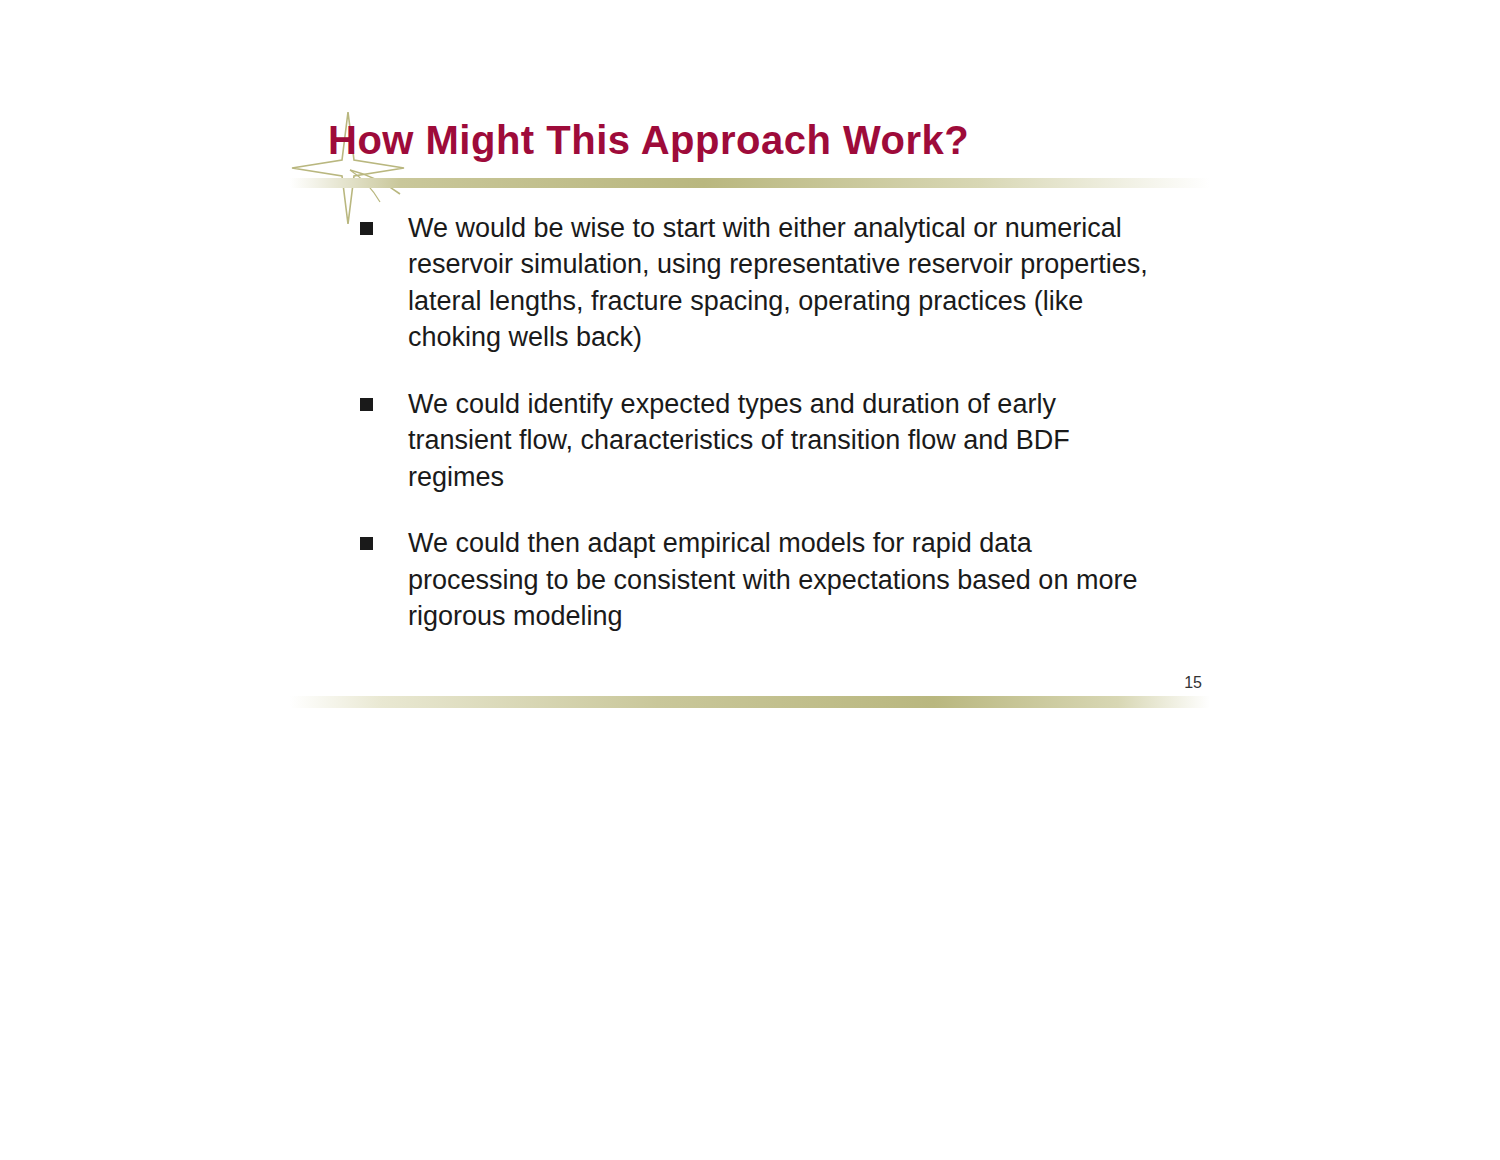How Might This Approach Work?
We would be wise to start with either analytical or numerical reservoir simulation, using representative reservoir properties, lateral lengths, fracture spacing, operating practices (like choking wells back)
We could identify expected types and duration of early transient flow, characteristics of transition flow and BDF regimes
We could then adapt empirical models for rapid data processing to be consistent with expectations based on more rigorous modeling
15